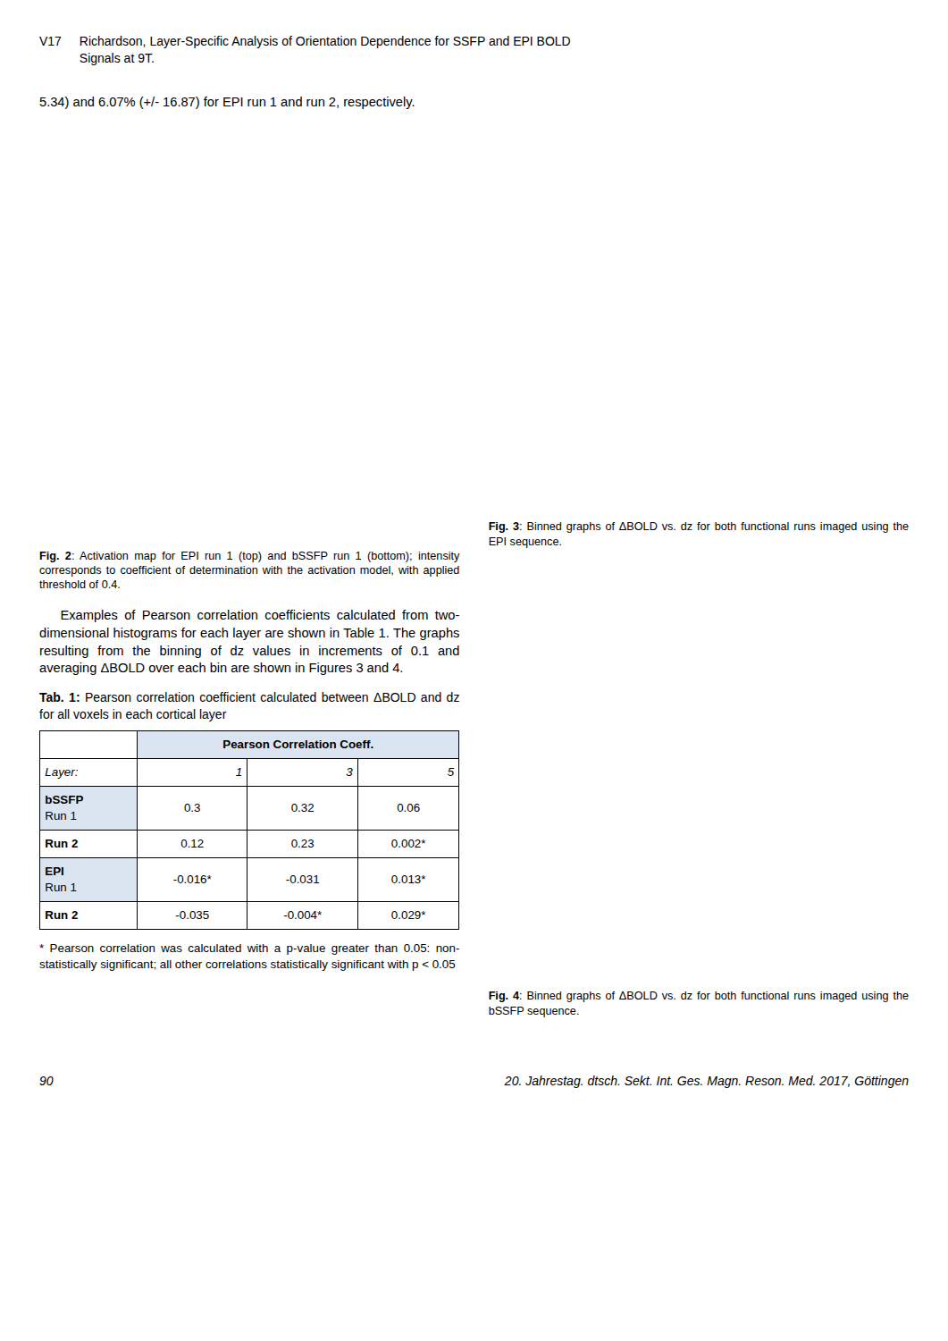V17 Richardson, Layer-Specific Analysis of Orientation Dependence for SSFP and EPI BOLD Signals at 9T.
5.34) and 6.07% (+/- 16.87) for EPI run 1 and run 2, respectively.
Fig. 2: Activation map for EPI run 1 (top) and bSSFP run 1 (bottom); intensity corresponds to coefficient of determination with the activation model, with applied threshold of 0.4.
Examples of Pearson correlation coefficients calculated from two-dimensional histograms for each layer are shown in Table 1. The graphs resulting from the binning of dz values in increments of 0.1 and averaging ΔBOLD over each bin are shown in Figures 3 and 4.
Tab. 1: Pearson correlation coefficient calculated between ΔBOLD and dz for all voxels in each cortical layer
| | Pearson Correlation Coeff. |
| --- | --- |
| Layer: | 1 | 3 | 5 |
| bSSFP Run 1 | 0.3 | 0.32 | 0.06 |
| Run 2 | 0.12 | 0.23 | 0.002* |
| EPI Run 1 | -0.016* | -0.031 | 0.013* |
| Run 2 | -0.035 | -0.004* | 0.029* |
* Pearson correlation was calculated with a p-value greater than 0.05: non-statistically significant; all other correlations statistically significant with p < 0.05
Fig. 3: Binned graphs of ΔBOLD vs. dz for both functional runs imaged using the EPI sequence.
Fig. 4: Binned graphs of ΔBOLD vs. dz for both functional runs imaged using the bSSFP sequence.
90 20. Jahrestag. dtsch. Sekt. Int. Ges. Magn. Reson. Med. 2017, Göttingen